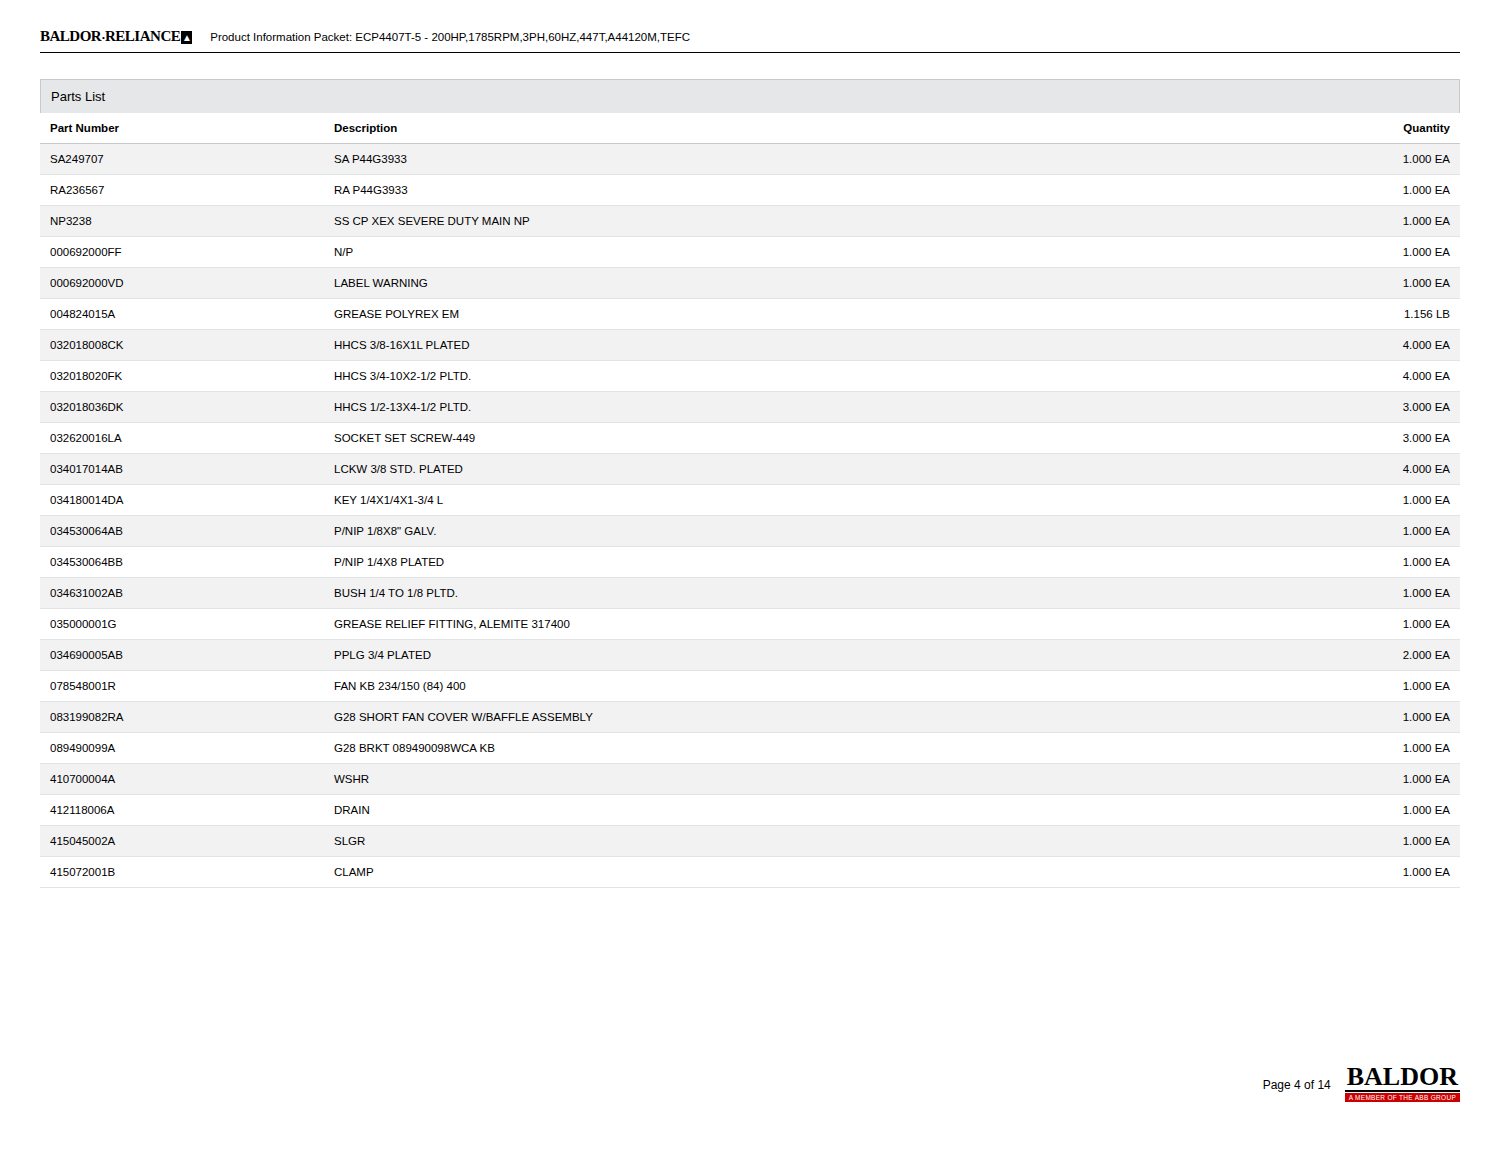BALDOR·RELIANCE▲
Product Information Packet: ECP4407T-5 - 200HP,1785RPM,3PH,60HZ,447T,A44120M,TEFC
Parts List
| Part Number | Description | Quantity |
| --- | --- | --- |
| SA249707 | SA P44G3933 | 1.000 EA |
| RA236567 | RA P44G3933 | 1.000 EA |
| NP3238 | SS CP XEX SEVERE DUTY MAIN NP | 1.000 EA |
| 000692000FF | N/P | 1.000 EA |
| 000692000VD | LABEL WARNING | 1.000 EA |
| 004824015A | GREASE POLYREX EM | 1.156 LB |
| 032018008CK | HHCS 3/8-16X1L PLATED | 4.000 EA |
| 032018020FK | HHCS 3/4-10X2-1/2 PLTD. | 4.000 EA |
| 032018036DK | HHCS 1/2-13X4-1/2 PLTD. | 3.000 EA |
| 032620016LA | SOCKET SET SCREW-449 | 3.000 EA |
| 034017014AB | LCKW 3/8 STD. PLATED | 4.000 EA |
| 034180014DA | KEY 1/4X1/4X1-3/4 L | 1.000 EA |
| 034530064AB | P/NIP 1/8X8" GALV. | 1.000 EA |
| 034530064BB | P/NIP 1/4X8 PLATED | 1.000 EA |
| 034631002AB | BUSH 1/4 TO 1/8 PLTD. | 1.000 EA |
| 035000001G | GREASE RELIEF FITTING, ALEMITE 317400 | 1.000 EA |
| 034690005AB | PPLG 3/4 PLATED | 2.000 EA |
| 078548001R | FAN KB 234/150 (84) 400 | 1.000 EA |
| 083199082RA | G28 SHORT FAN COVER W/BAFFLE ASSEMBLY | 1.000 EA |
| 089490099A | G28 BRKT 089490098WCA KB | 1.000 EA |
| 410700004A | WSHR | 1.000 EA |
| 412118006A | DRAIN | 1.000 EA |
| 415045002A | SLGR | 1.000 EA |
| 415072001B | CLAMP | 1.000 EA |
Page 4 of 14
BALDOR
A MEMBER OF THE ABB GROUP